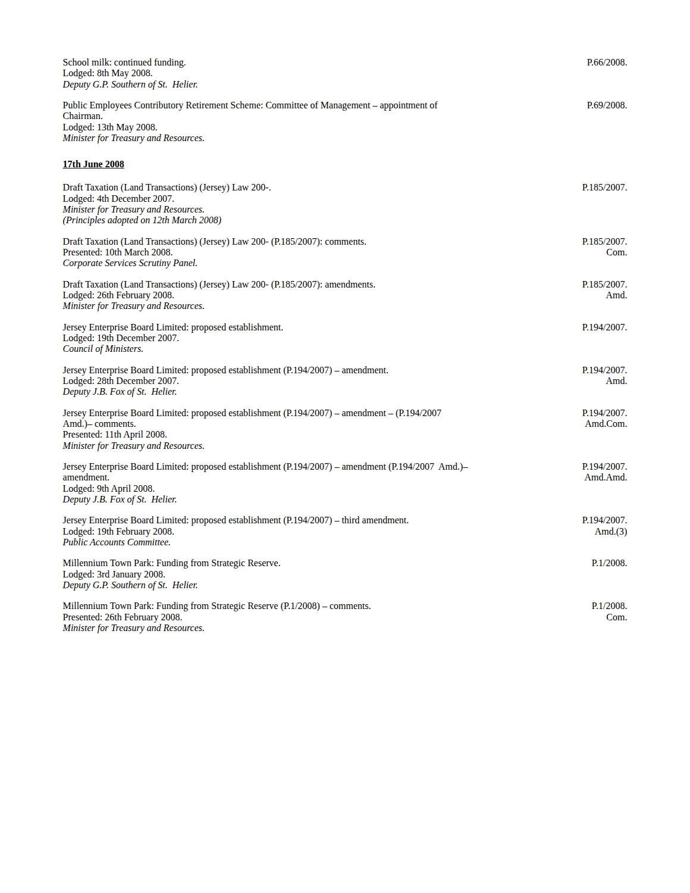School milk: continued funding.
Lodged: 8th May 2008.
Deputy G.P. Southern of St. Helier.
P.66/2008.
Public Employees Contributory Retirement Scheme: Committee of Management – appointment of Chairman.
Lodged: 13th May 2008.
Minister for Treasury and Resources.
P.69/2008.
17th June 2008
Draft Taxation (Land Transactions) (Jersey) Law 200-.
Lodged: 4th December 2007.
Minister for Treasury and Resources.
(Principles adopted on 12th March 2008)
P.185/2007.
Draft Taxation (Land Transactions) (Jersey) Law 200- (P.185/2007): comments.
Presented: 10th March 2008.
Corporate Services Scrutiny Panel.
P.185/2007. Com.
Draft Taxation (Land Transactions) (Jersey) Law 200- (P.185/2007): amendments.
Lodged: 26th February 2008.
Minister for Treasury and Resources.
P.185/2007. Amd.
Jersey Enterprise Board Limited: proposed establishment.
Lodged: 19th December 2007.
Council of Ministers.
P.194/2007.
Jersey Enterprise Board Limited: proposed establishment (P.194/2007) – amendment.
Lodged: 28th December 2007.
Deputy J.B. Fox of St. Helier.
P.194/2007. Amd.
Jersey Enterprise Board Limited: proposed establishment (P.194/2007) – amendment – (P.194/2007 Amd.)– comments.
Presented: 11th April 2008.
Minister for Treasury and Resources.
P.194/2007. Amd.Com.
Jersey Enterprise Board Limited: proposed establishment (P.194/2007) – amendment (P.194/2007 Amd.)– amendment.
Lodged: 9th April 2008.
Deputy J.B. Fox of St. Helier.
P.194/2007. Amd.Amd.
Jersey Enterprise Board Limited: proposed establishment (P.194/2007) – third amendment.
Lodged: 19th February 2008.
Public Accounts Committee.
P.194/2007. Amd.(3)
Millennium Town Park: Funding from Strategic Reserve.
Lodged: 3rd January 2008.
Deputy G.P. Southern of St. Helier.
P.1/2008.
Millennium Town Park: Funding from Strategic Reserve (P.1/2008) – comments.
Presented: 26th February 2008.
Minister for Treasury and Resources.
P.1/2008. Com.